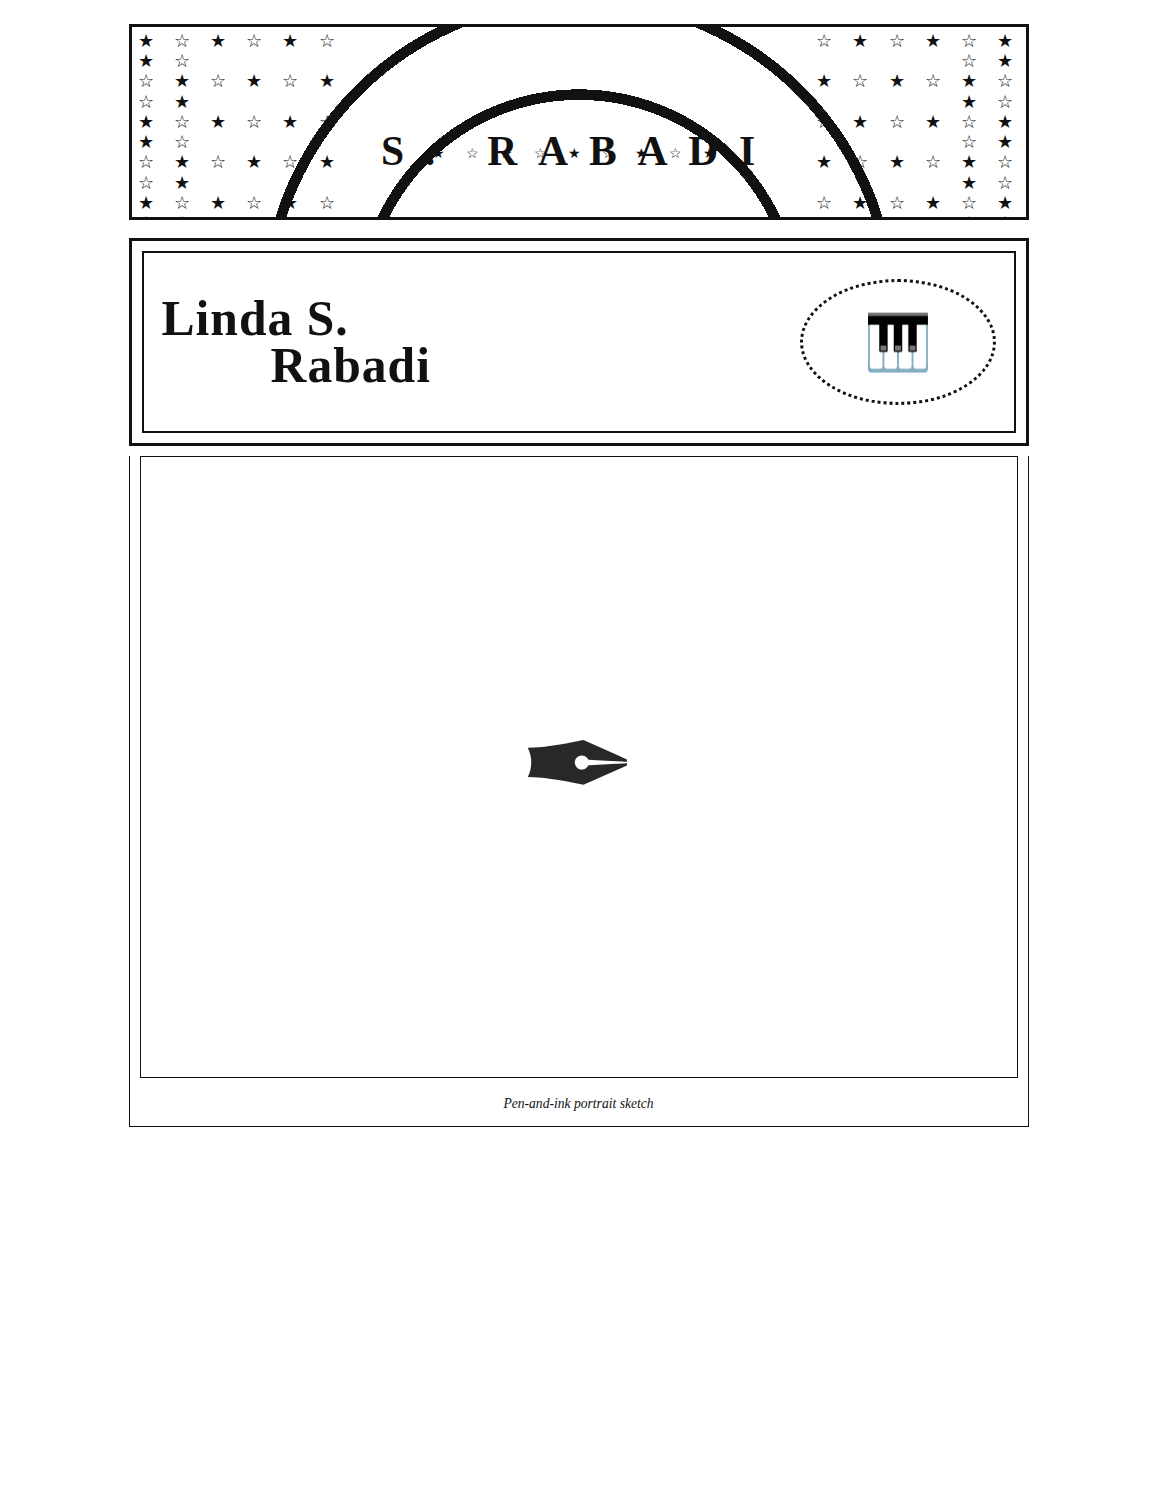★ ☆ ★ ☆ ★ ☆ ★ ☆
☆ ★ ☆ ★ ☆ ★ ☆ ★
★ ☆ ★ ☆ ★ ☆ ★ ☆
☆ ★ ☆ ★ ☆ ★ ☆ ★
★ ☆ ★ ☆ ★ ☆ ★ ☆
☆ ★ ☆ ★ ☆ ★ ☆ ★
★ ☆ ★ ☆ ★ ☆ ★ ☆
☆ ★ ☆ ★ ☆ ★ ☆ ★
★ ☆ ★ ☆ ★ ☆ ★ ☆
☆ ★ ☆ ★ ☆ ★ ☆ ★
★ ☆ ★ ☆ ★ ☆ ★ ☆
☆ ★ ☆ ★ ☆ ★ ☆ ★
★ ☆ ★ ☆ ★ ☆ ★ ☆
☆ ★ ☆ ★ ☆ ★ ☆ ★
S. Rabadi
★ ☆ ★ ☆ ★ ☆ ★ ☆ ★
Linda S. Rabadi
🎹
✒
Pen-and-ink portrait sketch
Page contains a decorative star banner reading “S. Rabadi”, a title plaque reading “Linda S. Rabadi” with a grand piano emblem, and a pen-and-ink portrait illustration.